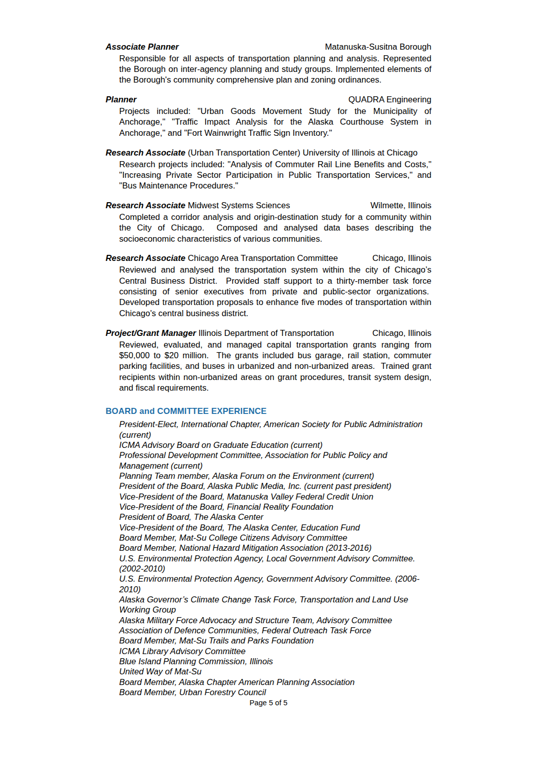Associate Planner Matanuska-Susitna Borough
Responsible for all aspects of transportation planning and analysis. Represented the Borough on inter-agency planning and study groups. Implemented elements of the Borough's community comprehensive plan and zoning ordinances.
Planner QUADRA Engineering
Projects included: "Urban Goods Movement Study for the Municipality of Anchorage," "Traffic Impact Analysis for the Alaska Courthouse System in Anchorage," and "Fort Wainwright Traffic Sign Inventory."
Research Associate (Urban Transportation Center) University of Illinois at Chicago
Research projects included: "Analysis of Commuter Rail Line Benefits and Costs," "Increasing Private Sector Participation in Public Transportation Services," and "Bus Maintenance Procedures."
Research Associate Midwest Systems Sciences Wilmette, Illinois
Completed a corridor analysis and origin-destination study for a community within the City of Chicago. Composed and analysed data bases describing the socioeconomic characteristics of various communities.
Research Associate Chicago Area Transportation Committee Chicago, Illinois
Reviewed and analysed the transportation system within the city of Chicago’s Central Business District. Provided staff support to a thirty-member task force consisting of senior executives from private and public-sector organizations. Developed transportation proposals to enhance five modes of transportation within Chicago's central business district.
Project/Grant Manager Illinois Department of Transportation Chicago, Illinois
Reviewed, evaluated, and managed capital transportation grants ranging from $50,000 to $20 million. The grants included bus garage, rail station, commuter parking facilities, and buses in urbanized and non-urbanized areas. Trained grant recipients within non-urbanized areas on grant procedures, transit system design, and fiscal requirements.
BOARD and COMMITTEE EXPERIENCE
President-Elect, International Chapter, American Society for Public Administration (current)
ICMA Advisory Board on Graduate Education (current)
Professional Development Committee, Association for Public Policy and Management (current)
Planning Team member, Alaska Forum on the Environment (current)
President of the Board, Alaska Public Media, Inc. (current past president)
Vice-President of the Board, Matanuska Valley Federal Credit Union
Vice-President of the Board, Financial Reality Foundation
President of Board, The Alaska Center
Vice-President of the Board, The Alaska Center, Education Fund
Board Member, Mat-Su College Citizens Advisory Committee
Board Member, National Hazard Mitigation Association (2013-2016)
U.S. Environmental Protection Agency, Local Government Advisory Committee. (2002-2010)
U.S. Environmental Protection Agency, Government Advisory Committee. (2006-2010)
Alaska Governor’s Climate Change Task Force, Transportation and Land Use Working Group
Alaska Military Force Advocacy and Structure Team, Advisory Committee
Association of Defence Communities, Federal Outreach Task Force
Board Member, Mat-Su Trails and Parks Foundation
ICMA Library Advisory Committee
Blue Island Planning Commission, Illinois
United Way of Mat-Su
Board Member, Alaska Chapter American Planning Association
Board Member, Urban Forestry Council
Page 5 of 5